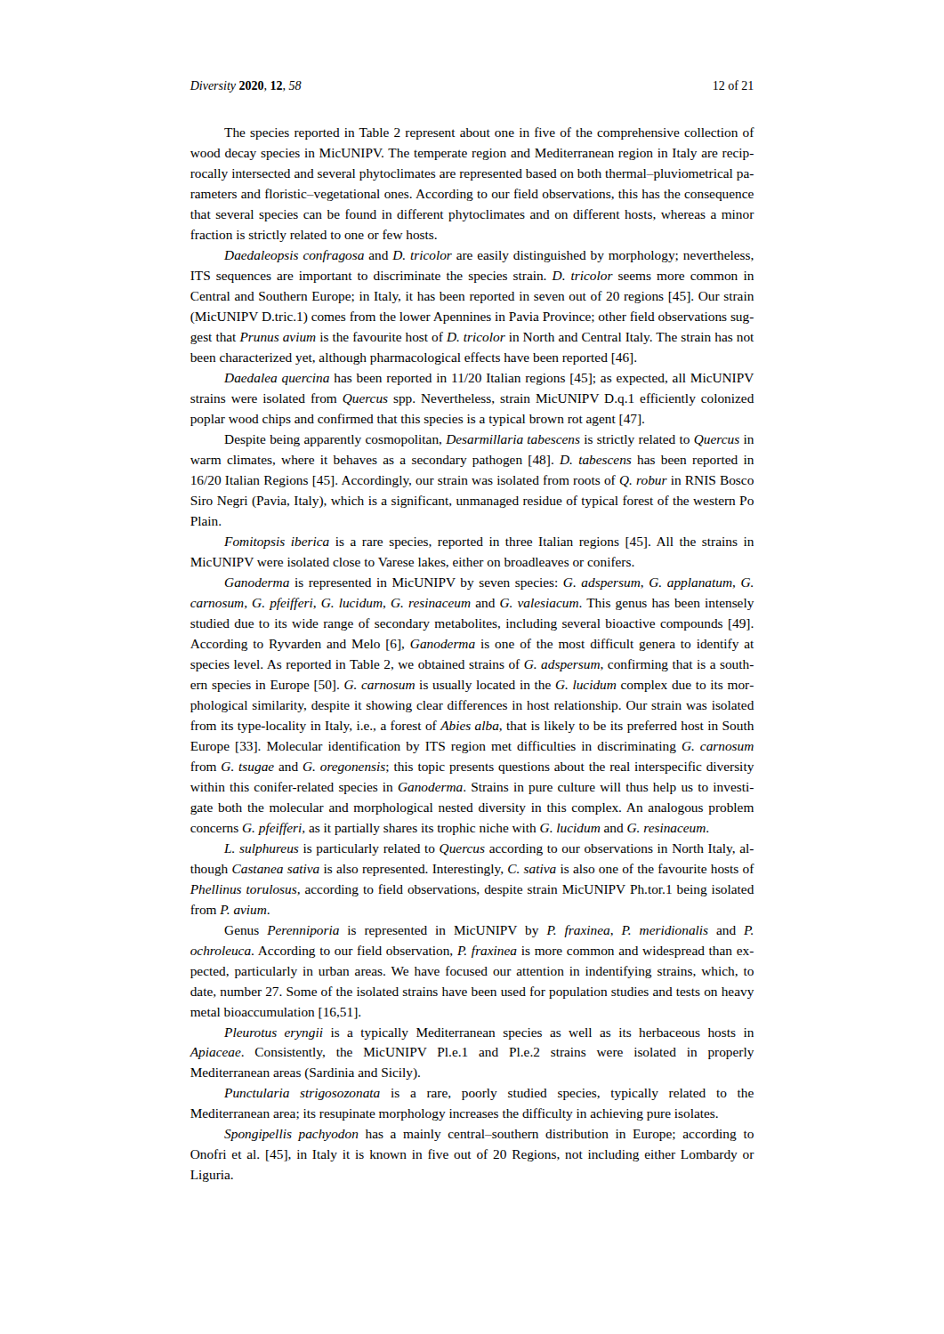Diversity 2020, 12, 58 12 of 21
The species reported in Table 2 represent about one in five of the comprehensive collection of wood decay species in MicUNIPV. The temperate region and Mediterranean region in Italy are reciprocally intersected and several phytoclimates are represented based on both thermal–pluviometrical parameters and floristic–vegetational ones. According to our field observations, this has the consequence that several species can be found in different phytoclimates and on different hosts, whereas a minor fraction is strictly related to one or few hosts.
Daedaleopsis confragosa and D. tricolor are easily distinguished by morphology; nevertheless, ITS sequences are important to discriminate the species strain. D. tricolor seems more common in Central and Southern Europe; in Italy, it has been reported in seven out of 20 regions [45]. Our strain (MicUNIPV D.tric.1) comes from the lower Apennines in Pavia Province; other field observations suggest that Prunus avium is the favourite host of D. tricolor in North and Central Italy. The strain has not been characterized yet, although pharmacological effects have been reported [46].
Daedalea quercina has been reported in 11/20 Italian regions [45]; as expected, all MicUNIPV strains were isolated from Quercus spp. Nevertheless, strain MicUNIPV D.q.1 efficiently colonized poplar wood chips and confirmed that this species is a typical brown rot agent [47].
Despite being apparently cosmopolitan, Desarmillaria tabescens is strictly related to Quercus in warm climates, where it behaves as a secondary pathogen [48]. D. tabescens has been reported in 16/20 Italian Regions [45]. Accordingly, our strain was isolated from roots of Q. robur in RNIS Bosco Siro Negri (Pavia, Italy), which is a significant, unmanaged residue of typical forest of the western Po Plain.
Fomitopsis iberica is a rare species, reported in three Italian regions [45]. All the strains in MicUNIPV were isolated close to Varese lakes, either on broadleaves or conifers.
Ganoderma is represented in MicUNIPV by seven species: G. adspersum, G. applanatum, G. carnosum, G. pfeifferi, G. lucidum, G. resinaceum and G. valesiacum. This genus has been intensely studied due to its wide range of secondary metabolites, including several bioactive compounds [49]. According to Ryvarden and Melo [6], Ganoderma is one of the most difficult genera to identify at species level. As reported in Table 2, we obtained strains of G. adspersum, confirming that is a southern species in Europe [50]. G. carnosum is usually located in the G. lucidum complex due to its morphological similarity, despite it showing clear differences in host relationship. Our strain was isolated from its type-locality in Italy, i.e., a forest of Abies alba, that is likely to be its preferred host in South Europe [33]. Molecular identification by ITS region met difficulties in discriminating G. carnosum from G. tsugae and G. oregonensis; this topic presents questions about the real interspecific diversity within this conifer-related species in Ganoderma. Strains in pure culture will thus help us to investigate both the molecular and morphological nested diversity in this complex. An analogous problem concerns G. pfeifferi, as it partially shares its trophic niche with G. lucidum and G. resinaceum.
L. sulphureus is particularly related to Quercus according to our observations in North Italy, although Castanea sativa is also represented. Interestingly, C. sativa is also one of the favourite hosts of Phellinus torulosus, according to field observations, despite strain MicUNIPV Ph.tor.1 being isolated from P. avium.
Genus Perenniporia is represented in MicUNIPV by P. fraxinea, P. meridionalis and P. ochroleuca. According to our field observation, P. fraxinea is more common and widespread than expected, particularly in urban areas. We have focused our attention in indentifying strains, which, to date, number 27. Some of the isolated strains have been used for population studies and tests on heavy metal bioaccumulation [16,51].
Pleurotus eryngii is a typically Mediterranean species as well as its herbaceous hosts in Apiaceae. Consistently, the MicUNIPV Pl.e.1 and Pl.e.2 strains were isolated in properly Mediterranean areas (Sardinia and Sicily).
Punctularia strigosozonata is a rare, poorly studied species, typically related to the Mediterranean area; its resupinate morphology increases the difficulty in achieving pure isolates.
Spongipellis pachyodon has a mainly central–southern distribution in Europe; according to Onofri et al. [45], in Italy it is known in five out of 20 Regions, not including either Lombardy or Liguria.